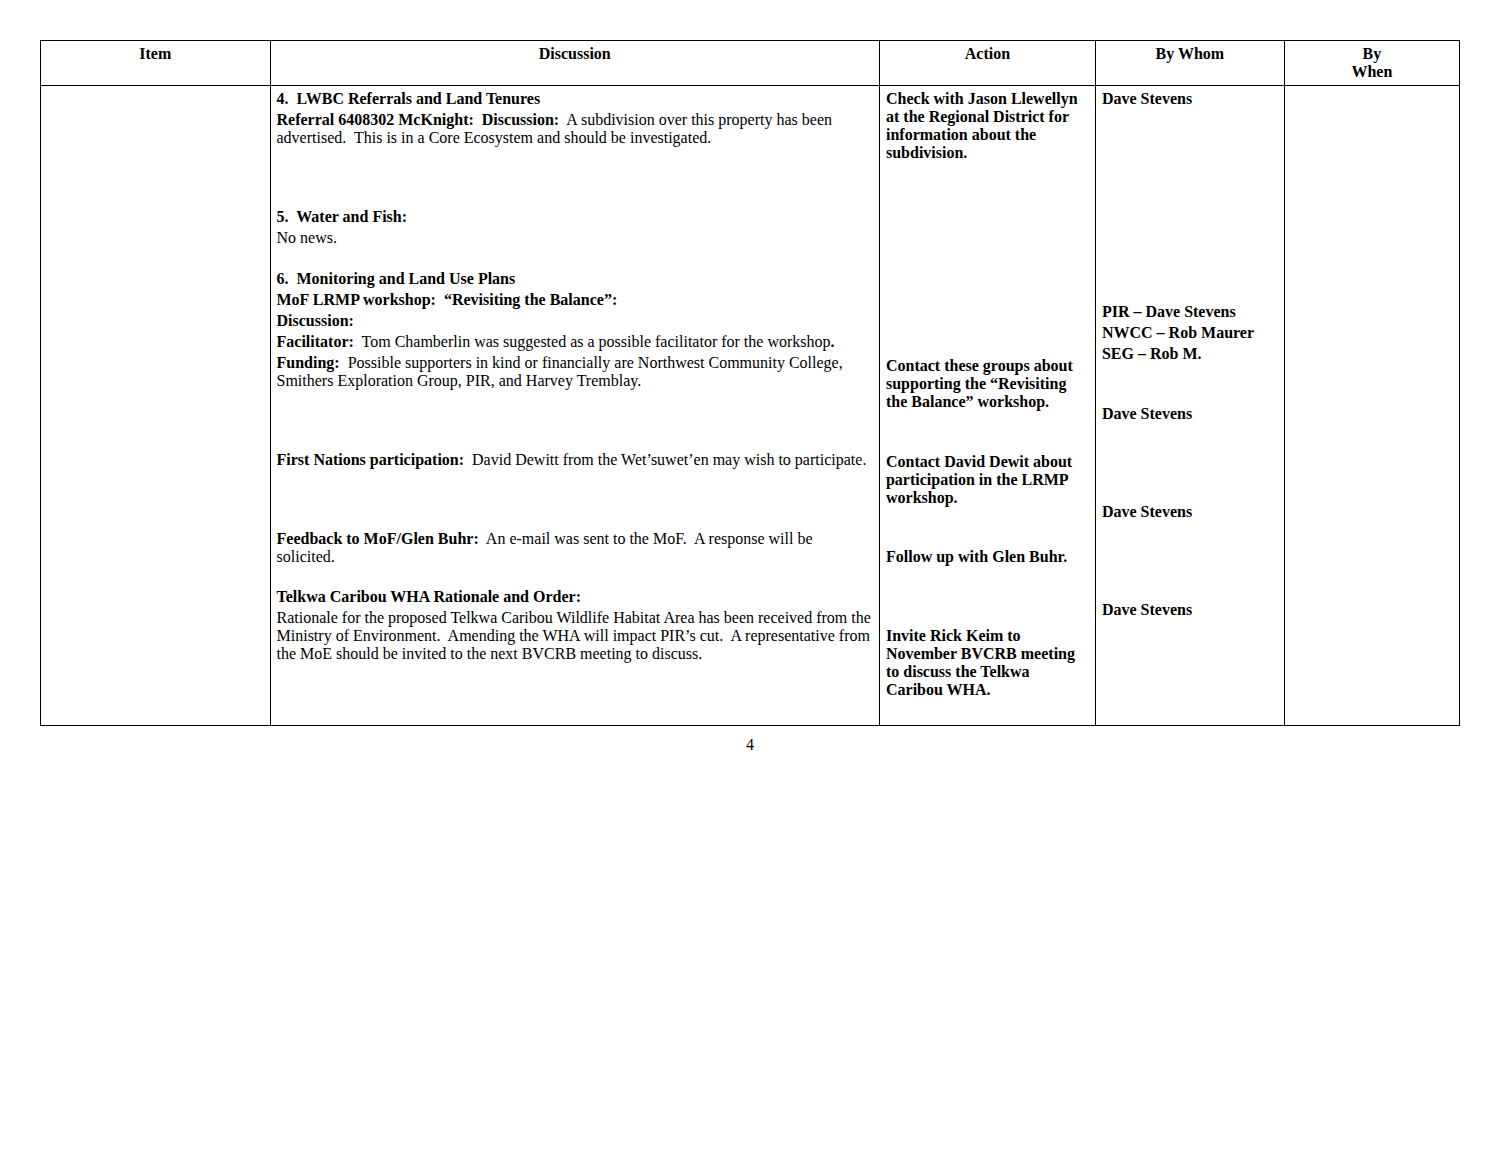| Item | Discussion | Action | By Whom | By When |
| --- | --- | --- | --- | --- |
| | 4. LWBC Referrals and Land Tenures Referral 6408302 McKnight: Discussion: A subdivision over this property has been advertised. This is in a Core Ecosystem and should be investigated. 5. Water and Fish: No news. 6. Monitoring and Land Use Plans MoF LRMP workshop: “Revisiting the Balance”: Discussion: Facilitator: Tom Chamberlin was suggested as a possible facilitator for the workshop . Funding: Possible supporters in kind or financially are Northwest Community College, Smithers Exploration Group, PIR, and Harvey Tremblay. First Nations participation: David Dewitt from the Wet’suwet’en may wish to participate. Feedback to MoF/Glen Buhr: An e-mail was sent to the MoF. A response will be solicited. Telkwa Caribou WHA Rationale and Order: Rationale for the proposed Telkwa Caribou Wildlife Habitat Area has been received from the Ministry of Environment. Amending the WHA will impact PIR’s cut. A representative from the MoE should be invited to the next BVCRB meeting to discuss. | Check with Jason Llewellyn at the Regional District for information about the subdivision. Contact these groups about supporting the “Revisiting the Balance” workshop. Contact David Dewit about participation in the LRMP workshop. Follow up with Glen Buhr. Invite Rick Keim to November BVCRB meeting to discuss the Telkwa Caribou WHA. | Dave Stevens PIR – Dave Stevens NWCC – Rob Maurer SEG – Rob M. Dave Stevens Dave Stevens Dave Stevens | |
4